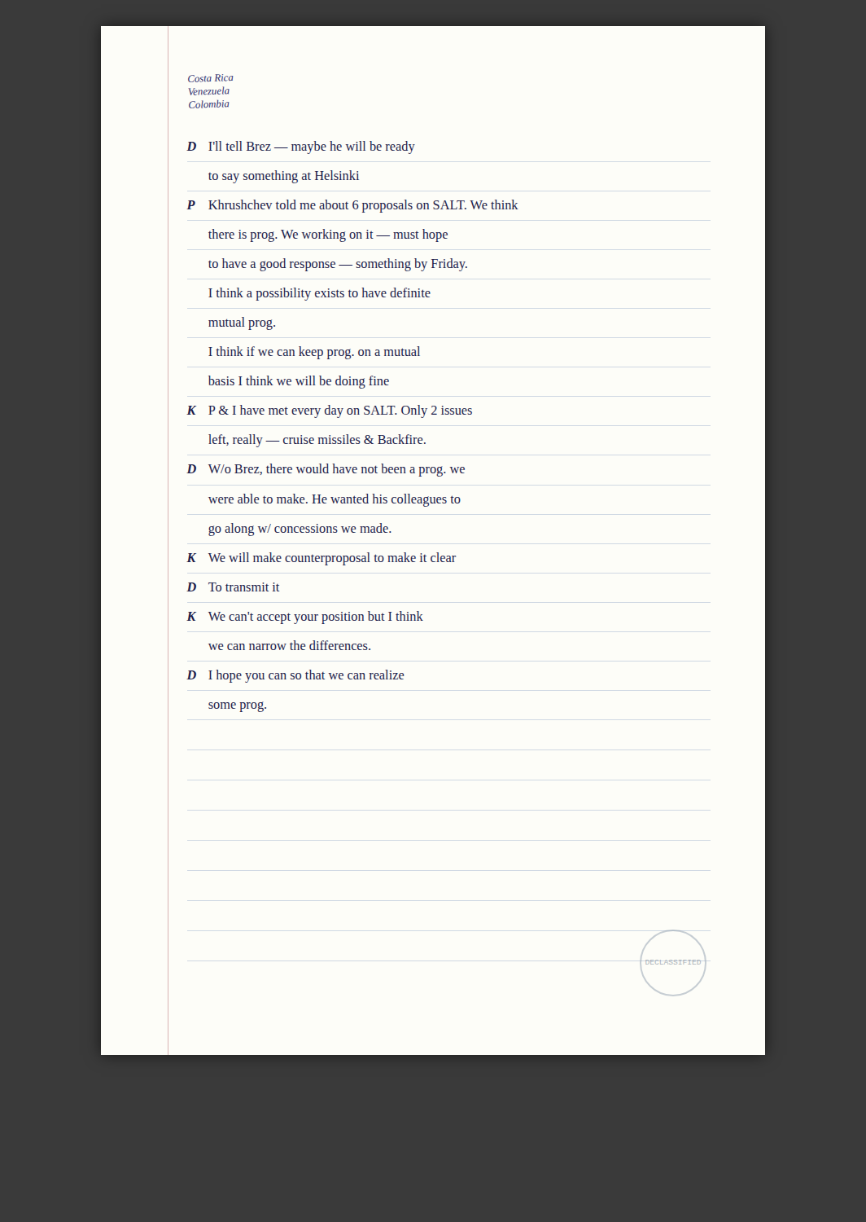Costa Rica
Venezuela
Colombia
DI'll tell Brez — maybe he will be ready
to say something at Helsinki
PKhrushchev told me about 6 proposals on SALT. We think
there is prog. We working on it — must hope
to have a good response — something by Friday.
I think a possibility exists to have definite
mutual prog.
I think if we can keep prog. on a mutual
basis I think we will be doing fine
KP & I have met every day on SALT. Only 2 issues
left, really — cruise missiles & Backfire.
DW/o Brez, there would have not been a prog. we
were able to make. He wanted his colleagues to
go along w/ concessions we made.
KWe will make counterproposal to make it clear
DTo transmit it
KWe can't accept your position but I think
we can narrow the differences.
DI hope you can so that we can realize
some prog.
DECLASSIFIED